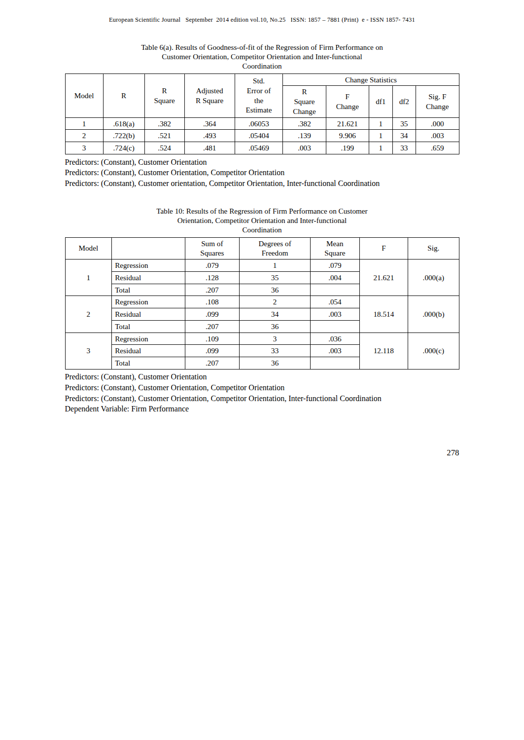European Scientific Journal September 2014 edition vol.10, No.25 ISSN: 1857 – 7881 (Print) e - ISSN 1857- 7431
Table 6(a). Results of Goodness-of-fit of the Regression of Firm Performance on
Customer Orientation, Competitor Orientation and Inter-functional
Coordination
| Model | R | R Square | Adjusted R Square | Std. Error of the Estimate | Change Statistics |
| --- | --- | --- | --- | --- | --- |
| R Square Change | F Change | df1 | df2 | Sig. F Change |
| 1 | .618(a) | .382 | .364 | .06053 | .382 | 21.621 | 1 | 35 | .000 |
| 2 | .722(b) | .521 | .493 | .05404 | .139 | 9.906 | 1 | 34 | .003 |
| 3 | .724(c) | .524 | .481 | .05469 | .003 | .199 | 1 | 33 | .659 |
Predictors: (Constant), Customer Orientation
Predictors: (Constant), Customer Orientation, Competitor Orientation
Predictors: (Constant), Customer orientation, Competitor Orientation, Inter-functional Coordination
Table 10: Results of the Regression of Firm Performance on Customer
Orientation, Competitor Orientation and Inter-functional
Coordination
| Model | | Sum of Squares | Degrees of Freedom | Mean Square | F | Sig. |
| --- | --- | --- | --- | --- | --- | --- |
| 1 | Regression | .079 | 1 | .079 | 21.621 | .000(a) |
| Residual | .128 | 35 | .004 |
| Total | .207 | 36 | |
| 2 | Regression | .108 | 2 | .054 | 18.514 | .000(b) |
| Residual | .099 | 34 | .003 |
| Total | .207 | 36 | |
| 3 | Regression | .109 | 3 | .036 | 12.118 | .000(c) |
| Residual | .099 | 33 | .003 |
| Total | .207 | 36 | |
Predictors: (Constant), Customer Orientation
Predictors: (Constant), Customer Orientation, Competitor Orientation
Predictors: (Constant), Customer Orientation, Competitor Orientation, Inter-functional Coordination
Dependent Variable: Firm Performance
278